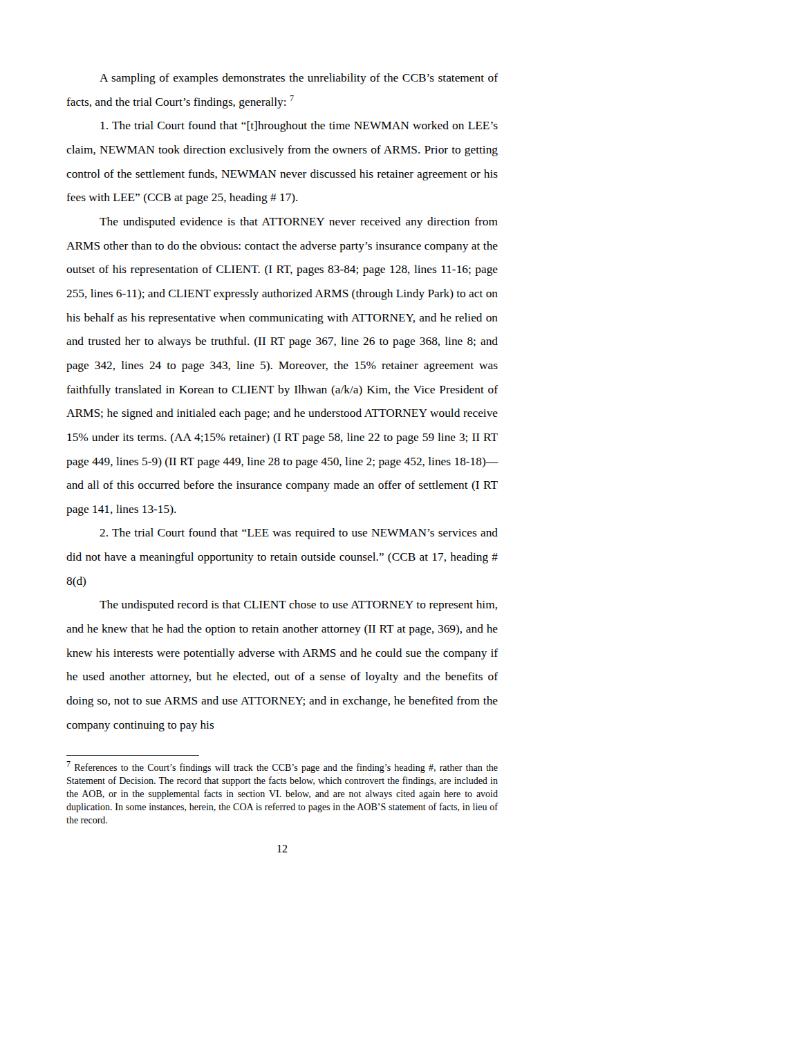A sampling of examples demonstrates the unreliability of the CCB’s statement of facts, and the trial Court’s findings, generally: 7
1. The trial Court found that “[t]hroughout the time NEWMAN worked on LEE’s claim, NEWMAN took direction exclusively from the owners of ARMS. Prior to getting control of the settlement funds, NEWMAN never discussed his retainer agreement or his fees with LEE” (CCB at page 25, heading # 17).
The undisputed evidence is that ATTORNEY never received any direction from ARMS other than to do the obvious: contact the adverse party’s insurance company at the outset of his representation of CLIENT. (I RT, pages 83-84; page 128, lines 11-16; page 255, lines 6-11); and CLIENT expressly authorized ARMS (through Lindy Park) to act on his behalf as his representative when communicating with ATTORNEY, and he relied on and trusted her to always be truthful. (II RT page 367, line 26 to page 368, line 8; and page 342, lines 24 to page 343, line 5). Moreover, the 15% retainer agreement was faithfully translated in Korean to CLIENT by Ilhwan (a/k/a) Kim, the Vice President of ARMS; he signed and initialed each page; and he understood ATTORNEY would receive 15% under its terms. (AA 4;15% retainer) (I RT page 58, line 22 to page 59 line 3; II RT page 449, lines 5-9) (II RT page 449, line 28 to page 450, line 2; page 452, lines 18-18)—and all of this occurred before the insurance company made an offer of settlement (I RT page 141, lines 13-15).
2. The trial Court found that “LEE was required to use NEWMAN’s services and did not have a meaningful opportunity to retain outside counsel.” (CCB at 17, heading # 8(d)
The undisputed record is that CLIENT chose to use ATTORNEY to represent him, and he knew that he had the option to retain another attorney (II RT at page, 369), and he knew his interests were potentially adverse with ARMS and he could sue the company if he used another attorney, but he elected, out of a sense of loyalty and the benefits of doing so, not to sue ARMS and use ATTORNEY; and in exchange, he benefited from the company continuing to pay his
7 References to the Court’s findings will track the CCB’s page and the finding’s heading #, rather than the Statement of Decision. The record that support the facts below, which controvert the findings, are included in the AOB, or in the supplemental facts in section VI. below, and are not always cited again here to avoid duplication. In some instances, herein, the COA is referred to pages in the AOB’S statement of facts, in lieu of the record.
12